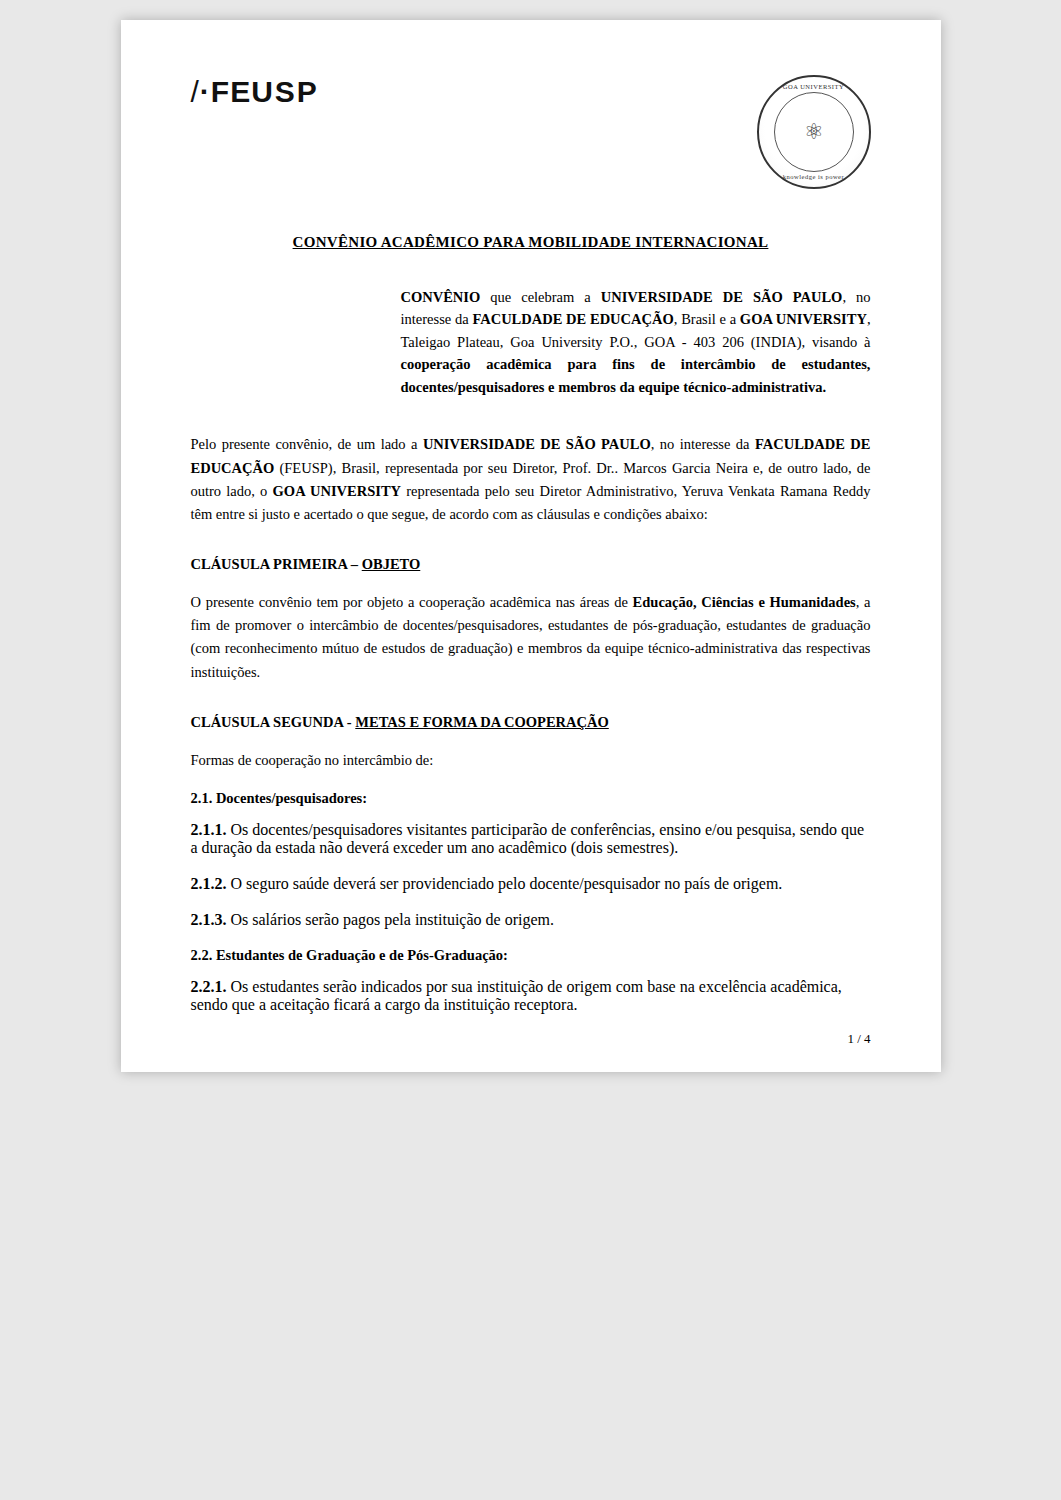/·FE USP
GOA UNIVERSITY
⚛
knowledge is power
Convênio Acadêmico para Mobilidade Internacional
CONVÊNIO que celebram a UNIVERSIDADE DE SÃO PAULO, no interesse da FACULDADE DE EDUCAÇÃO, Brasil e a GOA UNIVERSITY, Taleigao Plateau, Goa University P.O., GOA - 403 206 (INDIA), visando à cooperação acadêmica para fins de intercâmbio de estudantes, docentes/pesquisadores e membros da equipe técnico-administrativa.
Pelo presente convênio, de um lado a UNIVERSIDADE DE SÃO PAULO, no interesse da FACULDADE DE EDUCAÇÃO (FEUSP), Brasil, representada por seu Diretor, Prof. Dr.. Marcos Garcia Neira e, de outro lado, de outro lado, o GOA UNIVERSITY representada pelo seu Diretor Administrativo, Yeruva Venkata Ramana Reddy têm entre si justo e acertado o que segue, de acordo com as cláusulas e condições abaixo:
CLÁUSULA PRIMEIRA – OBJETO
O presente convênio tem por objeto a cooperação acadêmica nas áreas de Educação, Ciências e Humanidades, a fim de promover o intercâmbio de docentes/pesquisadores, estudantes de pós-graduação, estudantes de graduação (com reconhecimento mútuo de estudos de graduação) e membros da equipe técnico-administrativa das respectivas instituições.
CLÁUSULA SEGUNDA - METAS E FORMA DA COOPERAÇÃO
Formas de cooperação no intercâmbio de:
2.1. Docentes/pesquisadores:
2.1.1. Os docentes/pesquisadores visitantes participarão de conferências, ensino e/ou pesquisa, sendo que a duração da estada não deverá exceder um ano acadêmico (dois semestres).
2.1.2. O seguro saúde deverá ser providenciado pelo docente/pesquisador no país de origem.
2.1.3. Os salários serão pagos pela instituição de origem.
2.2. Estudantes de Graduação e de Pós-Graduação:
2.2.1. Os estudantes serão indicados por sua instituição de origem com base na excelência acadêmica, sendo que a aceitação ficará a cargo da instituição receptora.
1 / 4